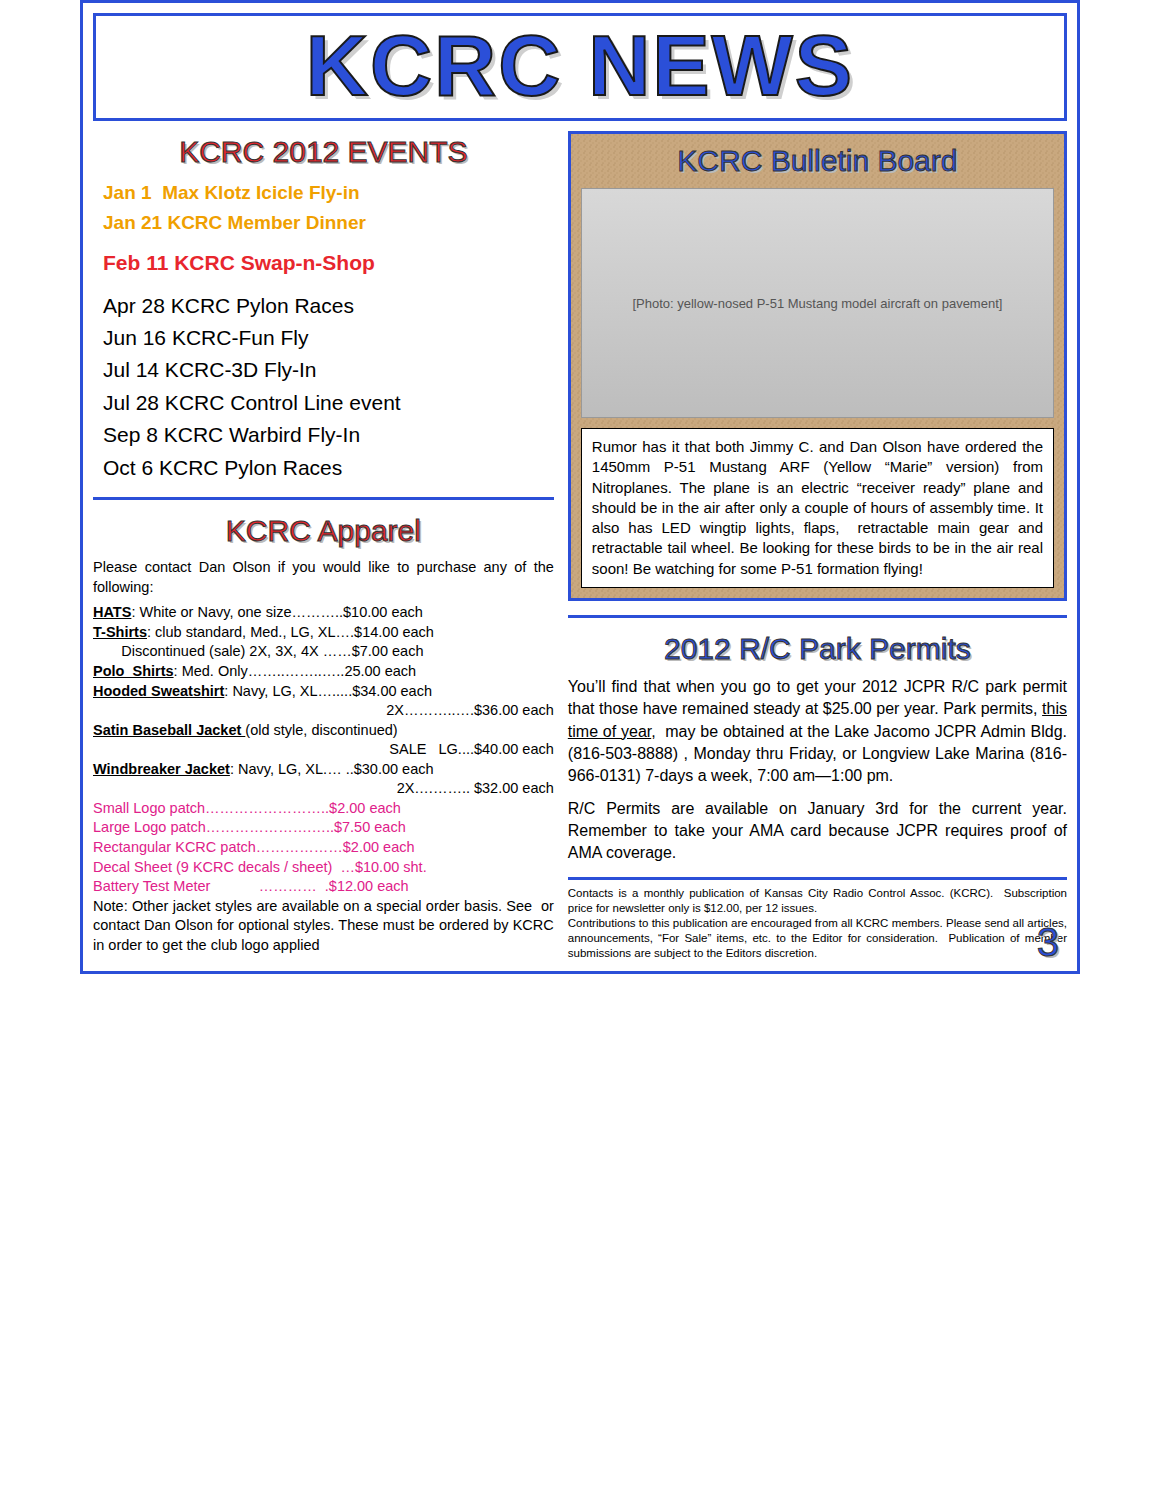KCRC NEWS
KCRC 2012 EVENTS
Jan 1 Max Klotz Icicle Fly-in
Jan 21 KCRC Member Dinner
Feb 11 KCRC Swap-n-Shop
Apr 28 KCRC Pylon Races
Jun 16 KCRC-Fun Fly
Jul 14 KCRC-3D Fly-In
Jul 28 KCRC Control Line event
Sep 8 KCRC Warbird Fly-In
Oct 6 KCRC Pylon Races
KCRC Apparel
Please contact Dan Olson if you would like to purchase any of the following:
HATS: White or Navy, one size………..$10.00 each
T-Shirts: club standard, Med., LG, XL….$14.00 each
Discontinued (sale) 2X, 3X, 4X ……$7.00 each
Polo Shirts: Med. Only……..……..…..25.00 each
Hooded Sweatshirt: Navy, LG, XL….....$34.00 each
2X………..….$36.00 each
Satin Baseball Jacket (old style, discontinued)
SALE LG....$40.00 each
Windbreaker Jacket: Navy, LG, XL.… ..$30.00 each
2X….…….. $32.00 each
Small Logo patch……………………..$2.00 each
Large Logo patch………………….…..$7.50 each
Rectangular KCRC patch………………$2.00 each
Decal Sheet (9 KCRC decals / sheet) …$10.00 sht.
Battery Test Meter ………… .$12.00 each
Note: Other jacket styles are available on a special order basis. See or contact Dan Olson for optional styles. These must be ordered by KCRC in order to get the club logo applied
KCRC Bulletin Board
[Photo: yellow-nosed P-51 Mustang model aircraft on pavement]
Rumor has it that both Jimmy C. and Dan Olson have ordered the 1450mm P-51 Mustang ARF (Yellow “Marie” version) from Nitroplanes. The plane is an electric “receiver ready” plane and should be in the air after only a couple of hours of assembly time. It also has LED wingtip lights, flaps, retractable main gear and retractable tail wheel. Be looking for these birds to be in the air real soon! Be watching for some P-51 formation flying!
2012 R/C Park Permits
You’ll find that when you go to get your 2012 JCPR R/C park permit that those have remained steady at $25.00 per year. Park permits, this time of year, may be obtained at the Lake Jacomo JCPR Admin Bldg. (816-503-8888) , Monday thru Friday, or Longview Lake Marina (816-966-0131) 7-days a week, 7:00 am—1:00 pm.
R/C Permits are available on January 3rd for the current year. Remember to take your AMA card because JCPR requires proof of AMA coverage.
Contacts is a monthly publication of Kansas City Radio Control Assoc. (KCRC). Subscription price for newsletter only is $12.00, per 12 issues.
Contributions to this publication are encouraged from all KCRC members. Please send all articles, announcements, “For Sale” items, etc. to the Editor for consideration. Publication of member submissions are subject to the Editors discretion.
3